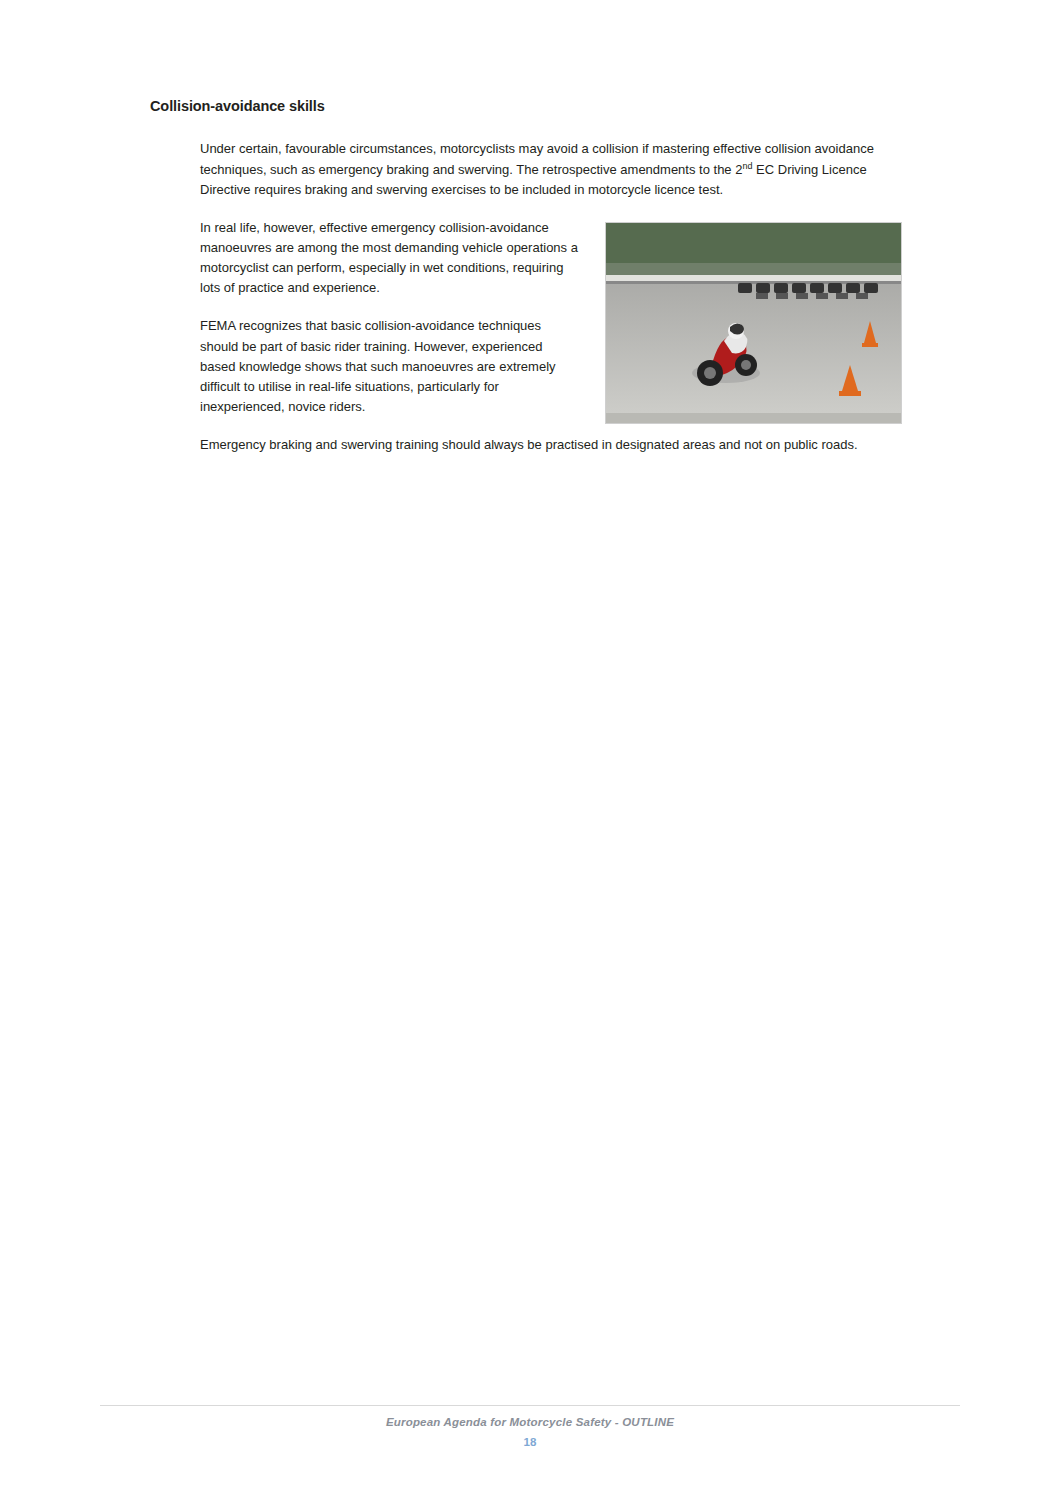Collision-avoidance skills
Under certain, favourable circumstances, motorcyclists may avoid a collision if mastering effective collision avoidance techniques, such as emergency braking and swerving. The retrospective amendments to the 2nd EC Driving Licence Directive requires braking and swerving exercises to be included in motorcycle licence test.
In real life, however, effective emergency collision-avoidance manoeuvres are among the most demanding vehicle operations a motorcyclist can perform, especially in wet conditions, requiring lots of practice and experience.
FEMA recognizes that basic collision-avoidance techniques should be part of basic rider training. However, experienced based knowledge shows that such manoeuvres are extremely difficult to utilise in real-life situations, particularly for inexperienced, novice riders.
Emergency braking and swerving training should always be practised in designated areas and not on public roads.
European Agenda for Motorcycle Safety - OUTLINE
18